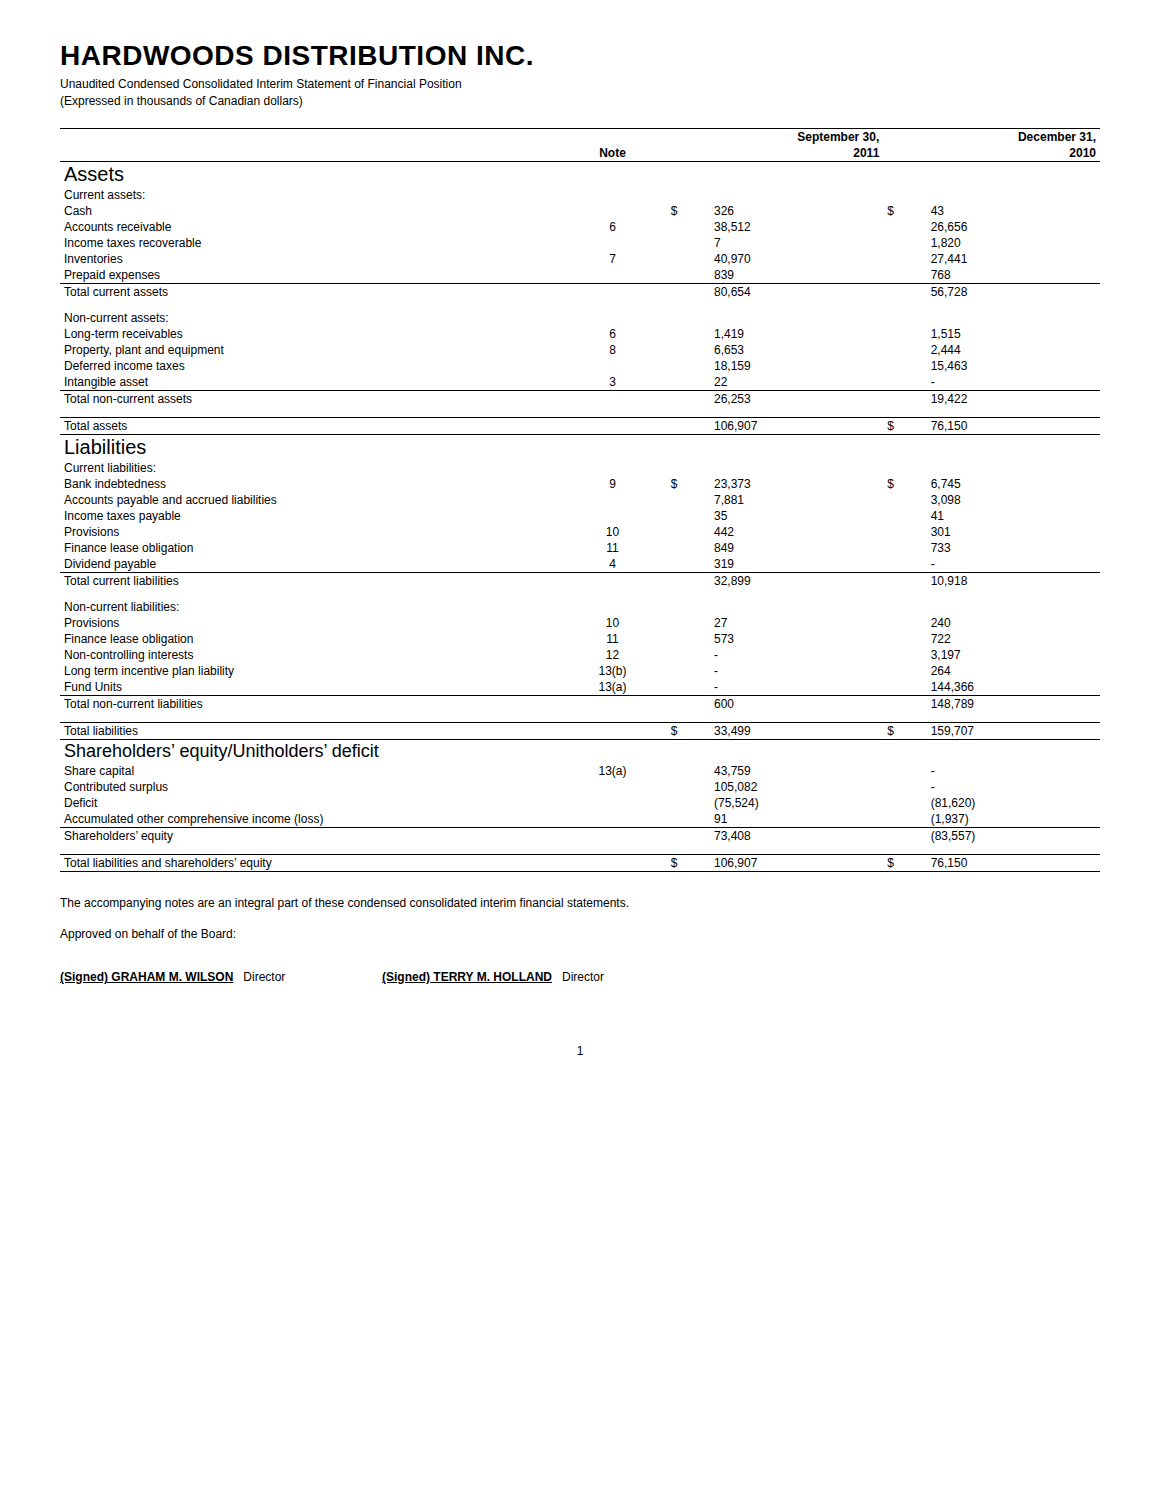HARDWOODS DISTRIBUTION INC.
Unaudited Condensed Consolidated Interim Statement of Financial Position
(Expressed in thousands of Canadian dollars)
| | | September 30, | December 31, |
| --- | --- | --- | --- |
| | Note | 2011 | 2010 |
| Assets |
| Current assets: | | | | | |
| Cash | | $ | 326 | $ | 43 |
| Accounts receivable | 6 | | 38,512 | | 26,656 |
| Income taxes recoverable | | | 7 | | 1,820 |
| Inventories | 7 | | 40,970 | | 27,441 |
| Prepaid expenses | | | 839 | | 768 |
| Total current assets | | | 80,654 | | 56,728 |
| Non-current assets: | | | | | |
| Long-term receivables | 6 | | 1,419 | | 1,515 |
| Property, plant and equipment | 8 | | 6,653 | | 2,444 |
| Deferred income taxes | | | 18,159 | | 15,463 |
| Intangible asset | 3 | | 22 | | - |
| Total non-current assets | | | 26,253 | | 19,422 |
| Total assets | | | 106,907 | $ | 76,150 |
| Liabilities |
| Current liabilities: | | | | | |
| Bank indebtedness | 9 | $ | 23,373 | $ | 6,745 |
| Accounts payable and accrued liabilities | | | 7,881 | | 3,098 |
| Income taxes payable | | | 35 | | 41 |
| Provisions | 10 | | 442 | | 301 |
| Finance lease obligation | 11 | | 849 | | 733 |
| Dividend payable | 4 | | 319 | | - |
| Total current liabilities | | | 32,899 | | 10,918 |
| Non-current liabilities: | | | | | |
| Provisions | 10 | | 27 | | 240 |
| Finance lease obligation | 11 | | 573 | | 722 |
| Non-controlling interests | 12 | | - | | 3,197 |
| Long term incentive plan liability | 13(b) | | - | | 264 |
| Fund Units | 13(a) | | - | | 144,366 |
| Total non-current liabilities | | | 600 | | 148,789 |
| Total liabilities | | $ | 33,499 | $ | 159,707 |
| Shareholders’ equity/Unitholders’ deficit |
| Share capital | 13(a) | | 43,759 | | - |
| Contributed surplus | | | 105,082 | | - |
| Deficit | | | (75,524) | | (81,620) |
| Accumulated other comprehensive income (loss) | | | 91 | | (1,937) |
| Shareholders’ equity | | | 73,408 | | (83,557) |
| Total liabilities and shareholders’ equity | | $ | 106,907 | $ | 76,150 |
The accompanying notes are an integral part of these condensed consolidated interim financial statements.
Approved on behalf of the Board:
(Signed) GRAHAM M. WILSON Director (Signed) TERRY M. HOLLAND Director
1